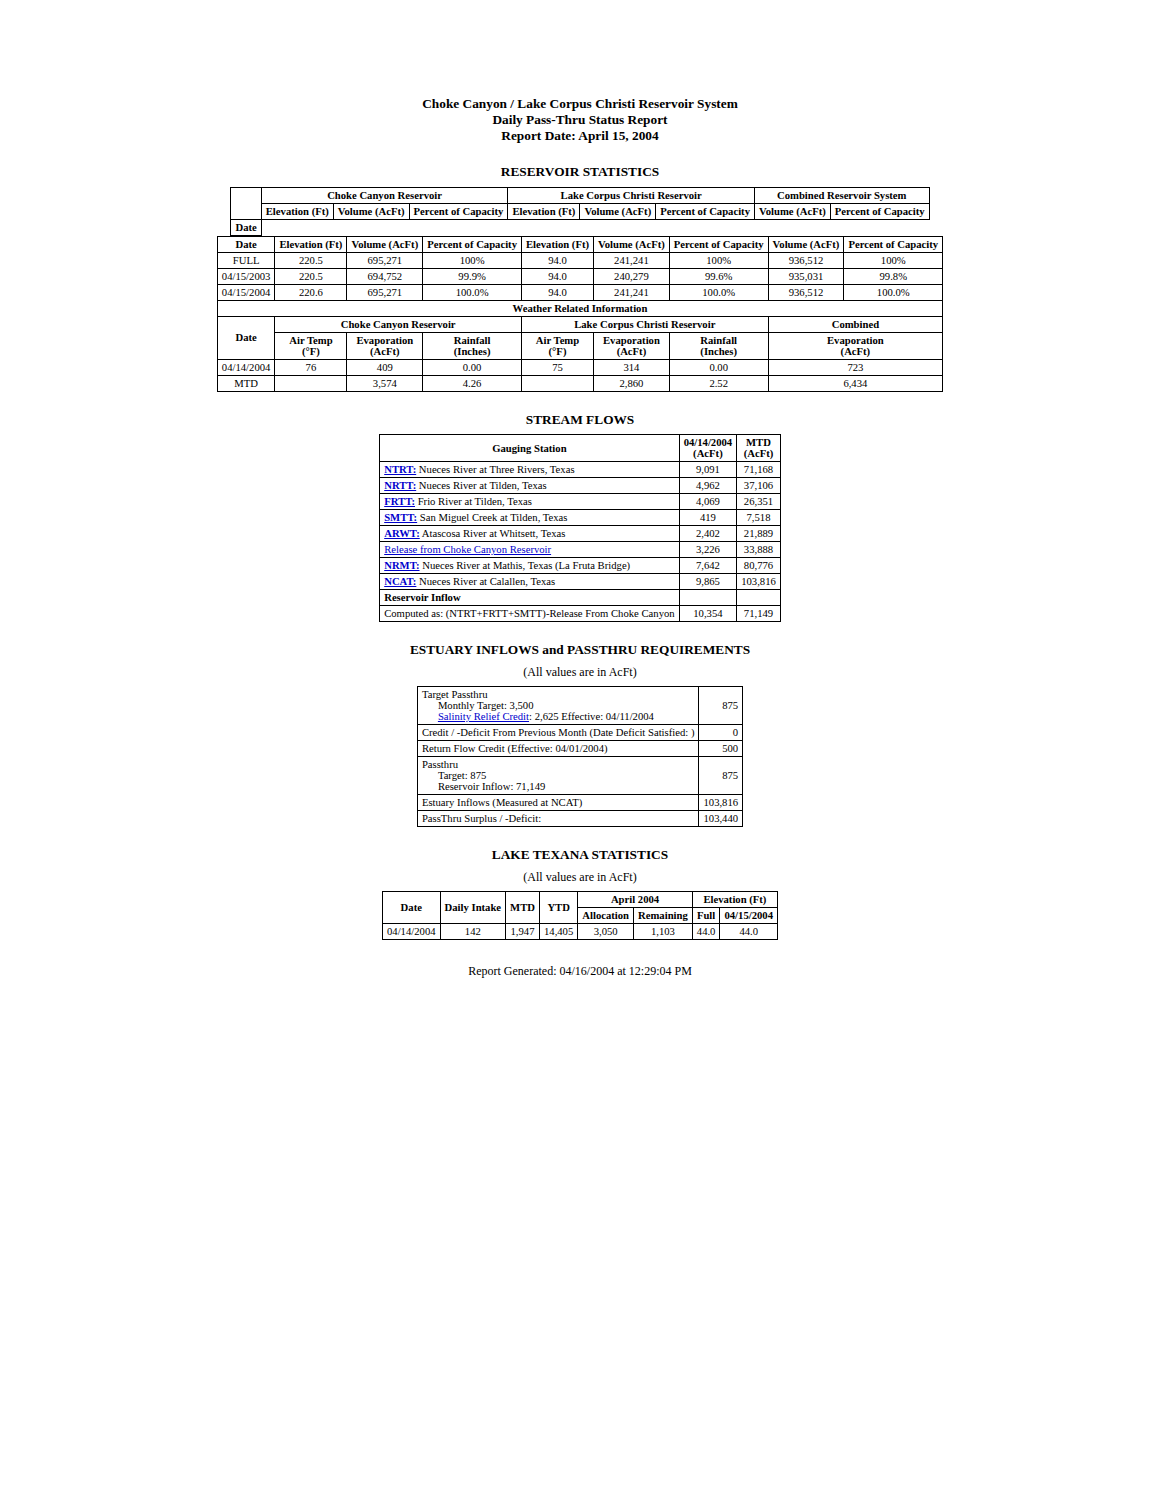Choke Canyon / Lake Corpus Christi Reservoir System
Daily Pass-Thru Status Report
Report Date: April 15, 2004
RESERVOIR STATISTICS
| | Choke Canyon Reservoir | Lake Corpus Christi Reservoir | Combined Reservoir System |
| --- | --- | --- | --- |
| Elevation (Ft) | Volume (AcFt) | Percent of Capacity | Elevation (Ft) | Volume (AcFt) | Percent of Capacity | Volume (AcFt) | Percent of Capacity |
| Date | |
| Date | Elevation (Ft) | Volume (AcFt) | Percent of Capacity | Elevation (Ft) | Volume (AcFt) | Percent of Capacity | Volume (AcFt) | Percent of Capacity |
| --- | --- | --- | --- | --- | --- | --- | --- | --- |
| FULL | 220.5 | 695,271 | 100% | 94.0 | 241,241 | 100% | 936,512 | 100% |
| 04/15/2003 | 220.5 | 694,752 | 99.9% | 94.0 | 240,279 | 99.6% | 935,031 | 99.8% |
| 04/15/2004 | 220.6 | 695,271 | 100.0% | 94.0 | 241,241 | 100.0% | 936,512 | 100.0% |
| Weather Related Information |
| Date | Choke Canyon Reservoir | Lake Corpus Christi Reservoir | Combined |
| Air Temp (°F) | Evaporation (AcFt) | Rainfall (Inches) | Air Temp (°F) | Evaporation (AcFt) | Rainfall (Inches) | Evaporation (AcFt) |
| 04/14/2004 | 76 | 409 | 0.00 | 75 | 314 | 0.00 | 723 |
| MTD | | 3,574 | 4.26 | | 2,860 | 2.52 | 6,434 |
STREAM FLOWS
| Gauging Station | 04/14/2004 (AcFt) | MTD (AcFt) |
| --- | --- | --- |
| NTRT: Nueces River at Three Rivers, Texas | 9,091 | 71,168 |
| NRTT: Nueces River at Tilden, Texas | 4,962 | 37,106 |
| FRTT: Frio River at Tilden, Texas | 4,069 | 26,351 |
| SMTT: San Miguel Creek at Tilden, Texas | 419 | 7,518 |
| ARWT: Atascosa River at Whitsett, Texas | 2,402 | 21,889 |
| Release from Choke Canyon Reservoir | 3,226 | 33,888 |
| NRMT: Nueces River at Mathis, Texas (La Fruta Bridge) | 7,642 | 80,776 |
| NCAT: Nueces River at Calallen, Texas | 9,865 | 103,816 |
| Reservoir Inflow | | |
| Computed as: (NTRT+FRTT+SMTT)-Release From Choke Canyon | 10,354 | 71,149 |
ESTUARY INFLOWS and PASSTHRU REQUIREMENTS
(All values are in AcFt)
| Target Passthru Monthly Target: 3,500 Salinity Relief Credit : 2,625 Effective: 04/11/2004 | 875 |
| Credit / -Deficit From Previous Month (Date Deficit Satisfied: ) | 0 |
| Return Flow Credit (Effective: 04/01/2004) | 500 |
| Passthru Target: 875 Reservoir Inflow: 71,149 | 875 |
| Estuary Inflows (Measured at NCAT) | 103,816 |
| PassThru Surplus / -Deficit: | 103,440 |
LAKE TEXANA STATISTICS
(All values are in AcFt)
| Date | Daily Intake | MTD | YTD | April 2004 | Elevation (Ft) |
| --- | --- | --- | --- | --- | --- |
| Allocation | Remaining | Full | 04/15/2004 |
| 04/14/2004 | 142 | 1,947 | 14,405 | 3,050 | 1,103 | 44.0 | 44.0 |
Report Generated: 04/16/2004 at 12:29:04 PM